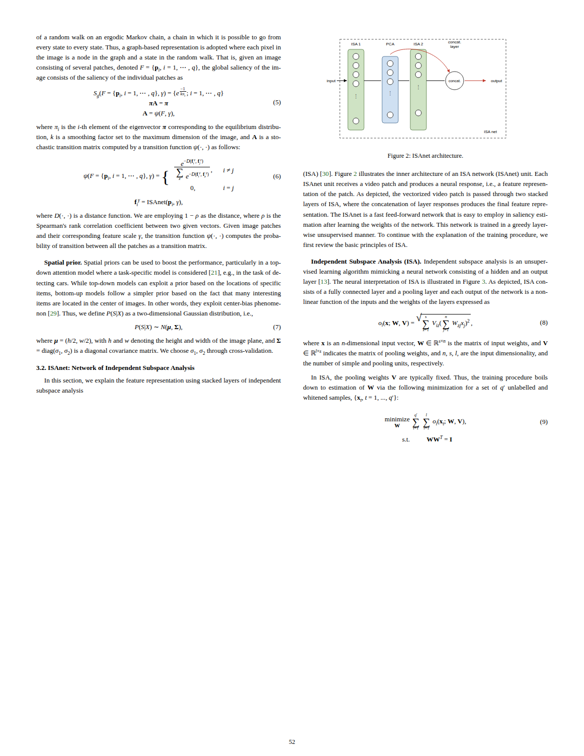of a random walk on an ergodic Markov chain, a chain in which it is possible to go from every state to every state. Thus, a graph-based representation is adopted where each pixel in the image is a node in the graph and a state in the random walk. That is, given an image consisting of several patches, denoted F = {pi, i = 1, ⋯ , q}, the global saliency of the image consists of the saliency of the individual patches as
Sg(F = {pi, i = 1, ⋯ , q}, γ) = {e−1 kπi; i = 1, ⋯ , q} πA = π A = ψ(F, γ), (5)
where πi is the i-th element of the eigenvector π corresponding to the equilibrium distribution, k is a smoothing factor set to the maximum dimension of the image, and A is a stochastic transition matrix computed by a transition function ψ(·, ·) as follows:
ψ(F = {pi, i = 1, ⋯ , q}, γ) = { e−D(fiγ, fjγ) ∑z e−D(fiγ, fzγ) , i ≠ j 0, i = j (6)
fiγ = ISAnet(pi, γ),
where D(·, ·) is a distance function. We are employing 1 − ρ as the distance, where ρ is the Spearman's rank correlation coefficient between two given vectors. Given image patches and their corresponding feature scale γ, the transition function ψ(·, ·) computes the probability of transition between all the patches as a transition matrix.
Spatial prior. Spatial priors can be used to boost the performance, particularly in a top-down attention model where a task-specific model is considered [21], e.g., in the task of detecting cars. While top-down models can exploit a prior based on the locations of specific items, bottom-up models follow a simpler prior based on the fact that many interesting items are located in the center of images. In other words, they exploit center-bias phenomenon [29]. Thus, we define P(S|X) as a two-dimensional Gaussian distribution, i.e.,
P(S|X) ∼ N(μ, Σ), (7)
where μ = (h/2, w/2), with h and w denoting the height and width of the image plane, and Σ = diag(σ1, σ2) is a diagonal covariance matrix. We choose σ1, σ2 through cross-validation.
3.2. ISAnet: Network of Independent Subspace Analysis
In this section, we explain the feature representation using stacked layers of independent subspace analysis
ISA net ISA 1 PCA ISA 2 concat. layer ⋮ ⋮ ⋮ concat. input output
Figure 2: ISAnet architecture.
(ISA) [30]. Figure 2 illustrates the inner architecture of an ISA network (ISAnet) unit. Each ISAnet unit receives a video patch and produces a neural response, i.e., a feature representation of the patch. As depicted, the vectorized video patch is passed through two stacked layers of ISA, where the concatenation of layer responses produces the final feature representation. The ISAnet is a fast feed-forward network that is easy to employ in saliency estimation after learning the weights of the network. This network is trained in a greedy layer-wise unsupervised manner. To continue with the explanation of the training procedure, we first review the basic principles of ISA.
Independent Subspace Analysis (ISA). Independent subspace analysis is an unsupervised learning algorithm mimicking a neural network consisting of a hidden and an output layer [13]. The neural interpretation of ISA is illustrated in Figure 3. As depicted, ISA consists of a fully connected layer and a pooling layer and each output of the network is a non-linear function of the inputs and the weights of the layers expressed as
oi(x; W, V) = s∑z=1 Viz(n∑j=1 Wzjxj)2 , (8)
where x is an n-dimensional input vector, W ∈ ℝs×n is the matrix of input weights, and V ∈ ℝl×s indicates the matrix of pooling weights, and n, s, l, are the input dimensionality, and the number of simple and pooling units, respectively.
In ISA, the pooling weights V are typically fixed. Thus, the training procedure boils down to estimation of W via the following minimization for a set of q′ unlabelled and whitened samples, {xt, t = 1, ..., q′}:
minimize W q′∑t=1 l∑i=1 oi(xt; W, V), (9)
s.t. WWT = I
52